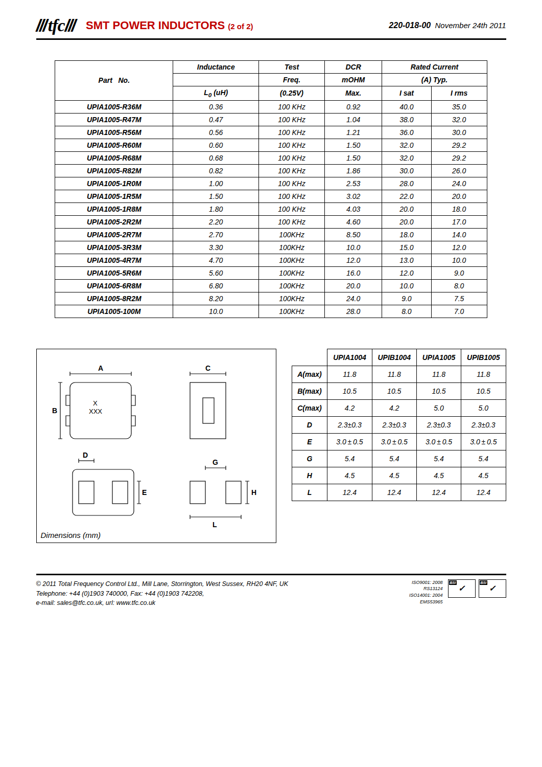///tfc///
SMT POWER INDUCTORS (2 of 2)
220-018-00 November 24th 2011
| Part No. | Inductance | Test | DCR | Rated Current |
| --- | --- | --- | --- | --- |
| | Freq. | mOHM | (A) Typ. |
| L 0 (uH) | (0.25V) | Max. | I sat | I rms |
| UPIA1005-R36M | 0.36 | 100 KHz | 0.92 | 40.0 | 35.0 |
| UPIA1005-R47M | 0.47 | 100 KHz | 1.04 | 38.0 | 32.0 |
| UPIA1005-R56M | 0.56 | 100 KHz | 1.21 | 36.0 | 30.0 |
| UPIA1005-R60M | 0.60 | 100 KHz | 1.50 | 32.0 | 29.2 |
| UPIA1005-R68M | 0.68 | 100 KHz | 1.50 | 32.0 | 29.2 |
| UPIA1005-R82M | 0.82 | 100 KHz | 1.86 | 30.0 | 26.0 |
| UPIA1005-1R0M | 1.00 | 100 KHz | 2.53 | 28.0 | 24.0 |
| UPIA1005-1R5M | 1.50 | 100 KHz | 3.02 | 22.0 | 20.0 |
| UPIA1005-1R8M | 1.80 | 100 KHz | 4.03 | 20.0 | 18.0 |
| UPIA1005-2R2M | 2.20 | 100 KHz | 4.60 | 20.0 | 17.0 |
| UPIA1005-2R7M | 2.70 | 100KHz | 8.50 | 18.0 | 14.0 |
| UPIA1005-3R3M | 3.30 | 100KHz | 10.0 | 15.0 | 12.0 |
| UPIA1005-4R7M | 4.70 | 100KHz | 12.0 | 13.0 | 10.0 |
| UPIA1005-5R6M | 5.60 | 100KHz | 16.0 | 12.0 | 9.0 |
| UPIA1005-6R8M | 6.80 | 100KHz | 20.0 | 10.0 | 8.0 |
| UPIA1005-8R2M | 8.20 | 100KHz | 24.0 | 9.0 | 7.5 |
| UPIA1005-100M | 10.0 | 100KHz | 28.0 | 8.0 | 7.0 |
A B C D E G H L X XXX
Dimensions (mm)
| | UPIA1004 | UPIB1004 | UPIA1005 | UPIB1005 |
| --- | --- | --- | --- | --- |
| A(max) | 11.8 | 11.8 | 11.8 | 11.8 |
| B(max) | 10.5 | 10.5 | 10.5 | 10.5 |
| C(max) | 4.2 | 4.2 | 5.0 | 5.0 |
| D | 2.3±0.3 | 2.3±0.3 | 2.3±0.3 | 2.3±0.3 |
| E | 3.0 ± 0.5 | 3.0 ± 0.5 | 3.0 ± 0.5 | 3.0 ± 0.5 |
| G | 5.4 | 5.4 | 5.4 | 5.4 |
| H | 4.5 | 4.5 | 4.5 | 4.5 |
| L | 12.4 | 12.4 | 12.4 | 12.4 |
© 2011 Total Frequency Control Ltd., Mill Lane, Storrington, West Sussex, RH20 4NF, UK
Telephone: +44 (0)1903 740000, Fax: +44 (0)1903 742208,
e-mail: sales@tfc.co.uk, url: www.tfc.co.uk
ISO9001: 2008
RS13124
ISO14001: 2004
EMS53965
BSI ✓
BSI ✓